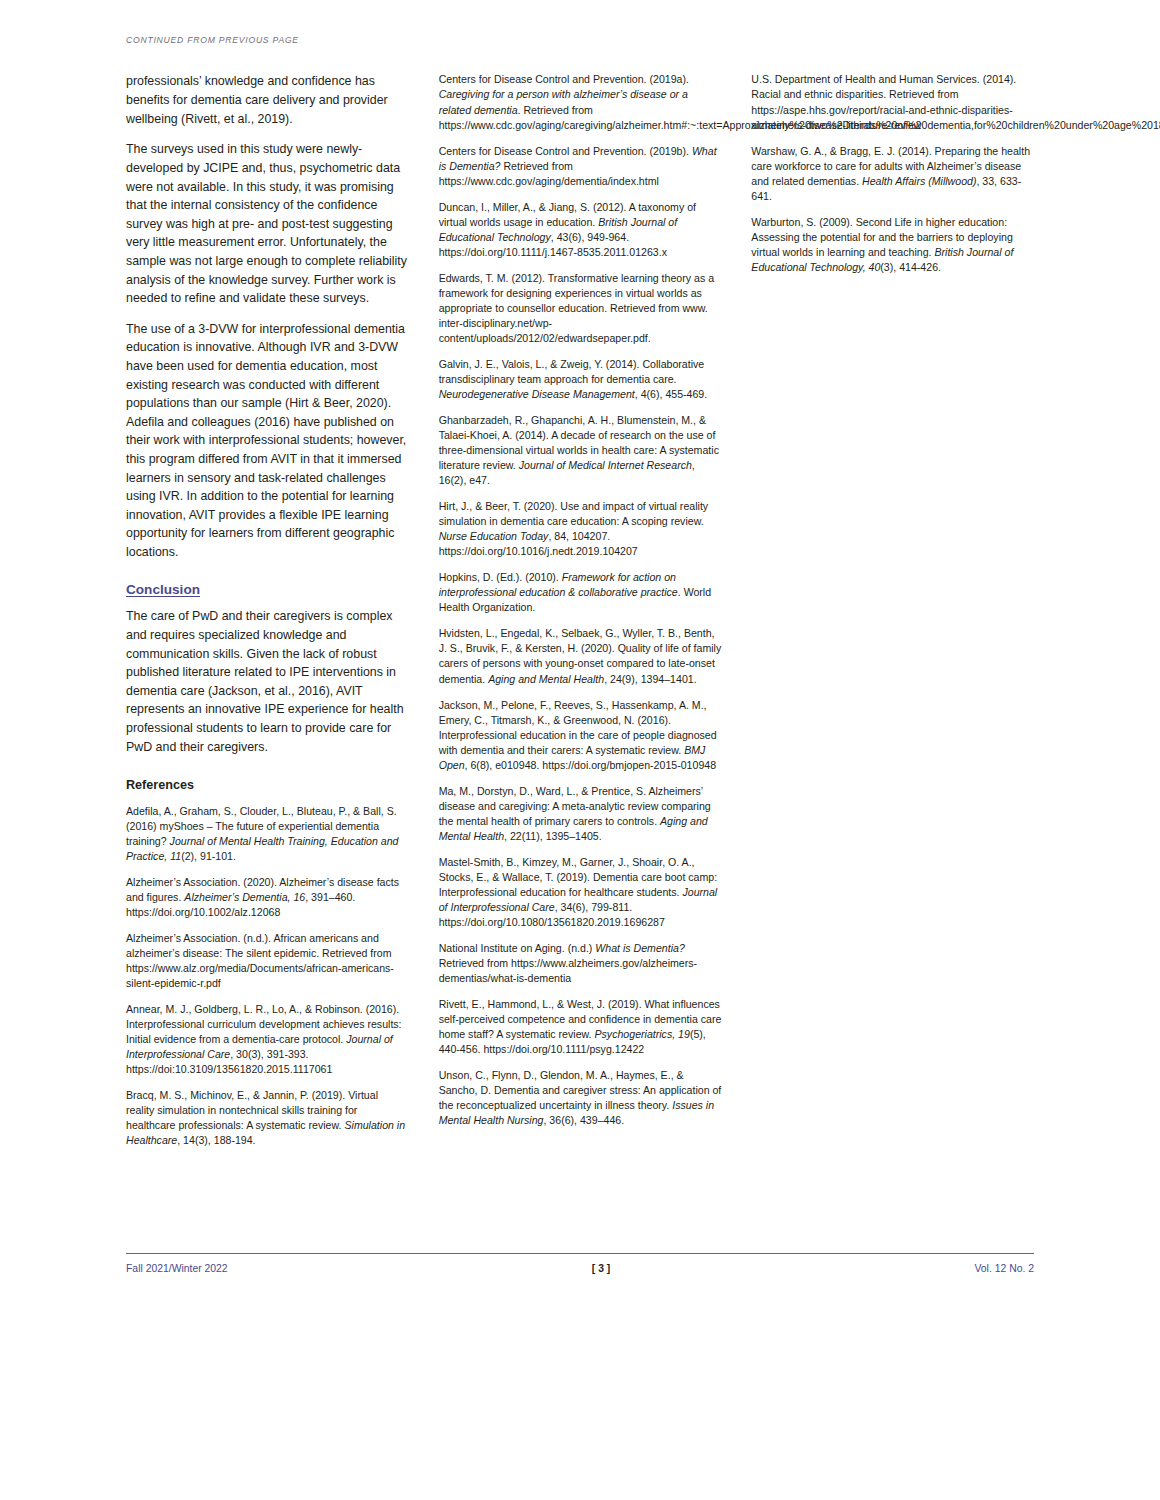Continued from previous page
professionals’ knowledge and confidence has benefits for dementia care delivery and provider wellbeing (Rivett, et al., 2019).
The surveys used in this study were newly-developed by JCIPE and, thus, psychometric data were not available. In this study, it was promising that the internal consistency of the confidence survey was high at pre- and post-test suggesting very little measurement error. Unfortunately, the sample was not large enough to complete reliability analysis of the knowledge survey. Further work is needed to refine and validate these surveys.
The use of a 3-DVW for interprofessional dementia education is innovative. Although IVR and 3-DVW have been used for dementia education, most existing research was conducted with different populations than our sample (Hirt & Beer, 2020). Adefila and colleagues (2016) have published on their work with interprofessional students; however, this program differed from AVIT in that it immersed learners in sensory and task-related challenges using IVR. In addition to the potential for learning innovation, AVIT provides a flexible IPE learning opportunity for learners from different geographic locations.
Conclusion
The care of PwD and their caregivers is complex and requires specialized knowledge and communication skills. Given the lack of robust published literature related to IPE interventions in dementia care (Jackson, et al., 2016), AVIT represents an innovative IPE experience for health professional students to learn to provide care for PwD and their caregivers.
References
Adefila, A., Graham, S., Clouder, L., Bluteau, P., & Ball, S. (2016) myShoes – The future of experiential dementia training? Journal of Mental Health Training, Education and Practice, 11(2), 91-101.
Alzheimer’s Association. (2020). Alzheimer’s disease facts and figures. Alzheimer’s Dementia, 16, 391–460. https://doi.org/10.1002/alz.12068
Alzheimer’s Association. (n.d.). African americans and alzheimer’s disease: The silent epidemic. Retrieved from https://www.alz.org/media/Documents/african-americans-silent-epidemic-r.pdf
Annear, M. J., Goldberg, L. R., Lo, A., & Robinson. (2016). Interprofessional curriculum development achieves results: Initial evidence from a dementia-care protocol. Journal of Interprofessional Care, 30(3), 391-393. https://doi:10.3109/13561820.2015.1117061
Bracq, M. S., Michinov, E., & Jannin, P. (2019). Virtual reality simulation in nontechnical skills training for healthcare professionals: A systematic review. Simulation in Healthcare, 14(3), 188-194.
Centers for Disease Control and Prevention. (2019a). Caregiving for a person with alzheimer’s disease or a related dementia. Retrieved from https://www.cdc.gov/aging/caregiving/alzheimer.htm#:~:text=Approximately%20two%2Dthirds%20of%20dementia,for%20children%20under%20age%2018
Centers for Disease Control and Prevention. (2019b). What is Dementia? Retrieved from https://www.cdc.gov/aging/dementia/index.html
Duncan, I., Miller, A., & Jiang, S. (2012). A taxonomy of virtual worlds usage in education. British Journal of Educational Technology, 43(6), 949-964. https://doi.org/10.1111/j.1467-8535.2011.01263.x
Edwards, T. M. (2012). Transformative learning theory as a framework for designing experiences in virtual worlds as appropriate to counsellor education. Retrieved from www. inter-disciplinary.net/wp-content/uploads/2012/02/edwardsepaper.pdf.
Galvin, J. E., Valois, L., & Zweig, Y. (2014). Collaborative transdisciplinary team approach for dementia care. Neurodegenerative Disease Management, 4(6), 455-469.
Ghanbarzadeh, R., Ghapanchi, A. H., Blumenstein, M., & Talaei-Khoei, A. (2014). A decade of research on the use of three-dimensional virtual worlds in health care: A systematic literature review. Journal of Medical Internet Research, 16(2), e47.
Hirt, J., & Beer, T. (2020). Use and impact of virtual reality simulation in dementia care education: A scoping review. Nurse Education Today, 84, 104207. https://doi.org/10.1016/j.nedt.2019.104207
Hopkins, D. (Ed.). (2010). Framework for action on interprofessional education & collaborative practice. World Health Organization.
Hvidsten, L., Engedal, K., Selbaek, G., Wyller, T. B., Benth, J. S., Bruvik, F., & Kersten, H. (2020). Quality of life of family carers of persons with young-onset compared to late-onset dementia. Aging and Mental Health, 24(9), 1394–1401.
Jackson, M., Pelone, F., Reeves, S., Hassenkamp, A. M., Emery, C., Titmarsh, K., & Greenwood, N. (2016). Interprofessional education in the care of people diagnosed with dementia and their carers: A systematic review. BMJ Open, 6(8), e010948. https://doi.org/bmjopen-2015-010948
Ma, M., Dorstyn, D., Ward, L., & Prentice, S. Alzheimers’ disease and caregiving: A meta-analytic review comparing the mental health of primary carers to controls. Aging and Mental Health, 22(11), 1395–1405.
Mastel-Smith, B., Kimzey, M., Garner, J., Shoair, O. A., Stocks, E., & Wallace, T. (2019). Dementia care boot camp: Interprofessional education for healthcare students. Journal of Interprofessional Care, 34(6), 799-811. https://doi.org/10.1080/13561820.2019.1696287
National Institute on Aging. (n.d.) What is Dementia? Retrieved from https://www.alzheimers.gov/alzheimers-dementias/what-is-dementia
Rivett, E., Hammond, L., & West, J. (2019). What influences self-perceived competence and confidence in dementia care home staff? A systematic review. Psychogeriatrics, 19(5), 440-456. https://doi.org/10.1111/psyg.12422
Unson, C., Flynn, D., Glendon, M. A., Haymes, E., & Sancho, D. Dementia and caregiver stress: An application of the reconceptualized uncertainty in illness theory. Issues in Mental Health Nursing, 36(6), 439–446.
U.S. Department of Health and Human Services. (2014). Racial and ethnic disparities. Retrieved from https://aspe.hhs.gov/report/racial-and-ethnic-disparities-alzheimers-disease-literature-review
Warshaw, G. A., & Bragg, E. J. (2014). Preparing the health care workforce to care for adults with Alzheimer’s disease and related dementias. Health Affairs (Millwood), 33, 633-641.
Warburton, S. (2009). Second Life in higher education: Assessing the potential for and the barriers to deploying virtual worlds in learning and teaching. British Journal of Educational Technology, 40(3), 414-426.
Fall 2021/Winter 2022
[ 3 ]
Vol. 12 No. 2